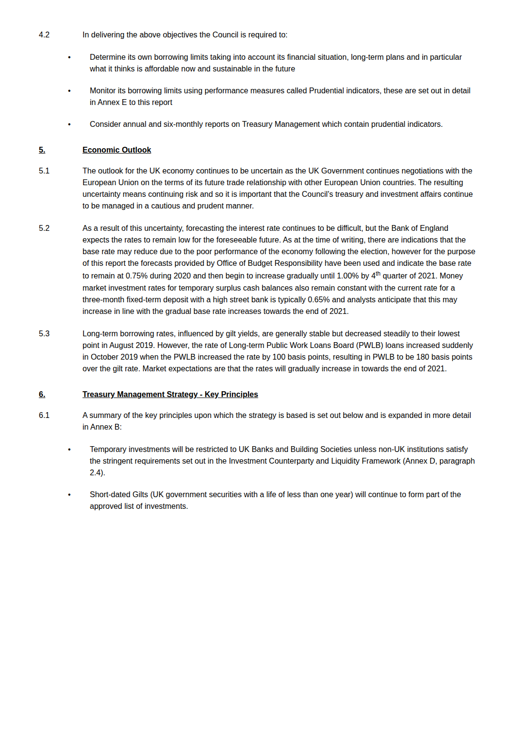4.2
In delivering the above objectives the Council is required to:
• Determine its own borrowing limits taking into account its financial situation, long-term plans and in particular what it thinks is affordable now and sustainable in the future
• Monitor its borrowing limits using performance measures called Prudential indicators, these are set out in detail in Annex E to this report
• Consider annual and six-monthly reports on Treasury Management which contain prudential indicators.
5. Economic Outlook
5.1
The outlook for the UK economy continues to be uncertain as the UK Government continues negotiations with the European Union on the terms of its future trade relationship with other European Union countries. The resulting uncertainty means continuing risk and so it is important that the Council's treasury and investment affairs continue to be managed in a cautious and prudent manner.
5.2
As a result of this uncertainty, forecasting the interest rate continues to be difficult, but the Bank of England expects the rates to remain low for the foreseeable future. As at the time of writing, there are indications that the base rate may reduce due to the poor performance of the economy following the election, however for the purpose of this report the forecasts provided by Office of Budget Responsibility have been used and indicate the base rate to remain at 0.75% during 2020 and then begin to increase gradually until 1.00% by 4th quarter of 2021. Money market investment rates for temporary surplus cash balances also remain constant with the current rate for a three-month fixed-term deposit with a high street bank is typically 0.65% and analysts anticipate that this may increase in line with the gradual base rate increases towards the end of 2021.
5.3
Long-term borrowing rates, influenced by gilt yields, are generally stable but decreased steadily to their lowest point in August 2019. However, the rate of Long-term Public Work Loans Board (PWLB) loans increased suddenly in October 2019 when the PWLB increased the rate by 100 basis points, resulting in PWLB to be 180 basis points over the gilt rate. Market expectations are that the rates will gradually increase in towards the end of 2021.
6. Treasury Management Strategy - Key Principles
6.1
A summary of the key principles upon which the strategy is based is set out below and is expanded in more detail in Annex B:
• Temporary investments will be restricted to UK Banks and Building Societies unless non-UK institutions satisfy the stringent requirements set out in the Investment Counterparty and Liquidity Framework (Annex D, paragraph 2.4).
• Short-dated Gilts (UK government securities with a life of less than one year) will continue to form part of the approved list of investments.